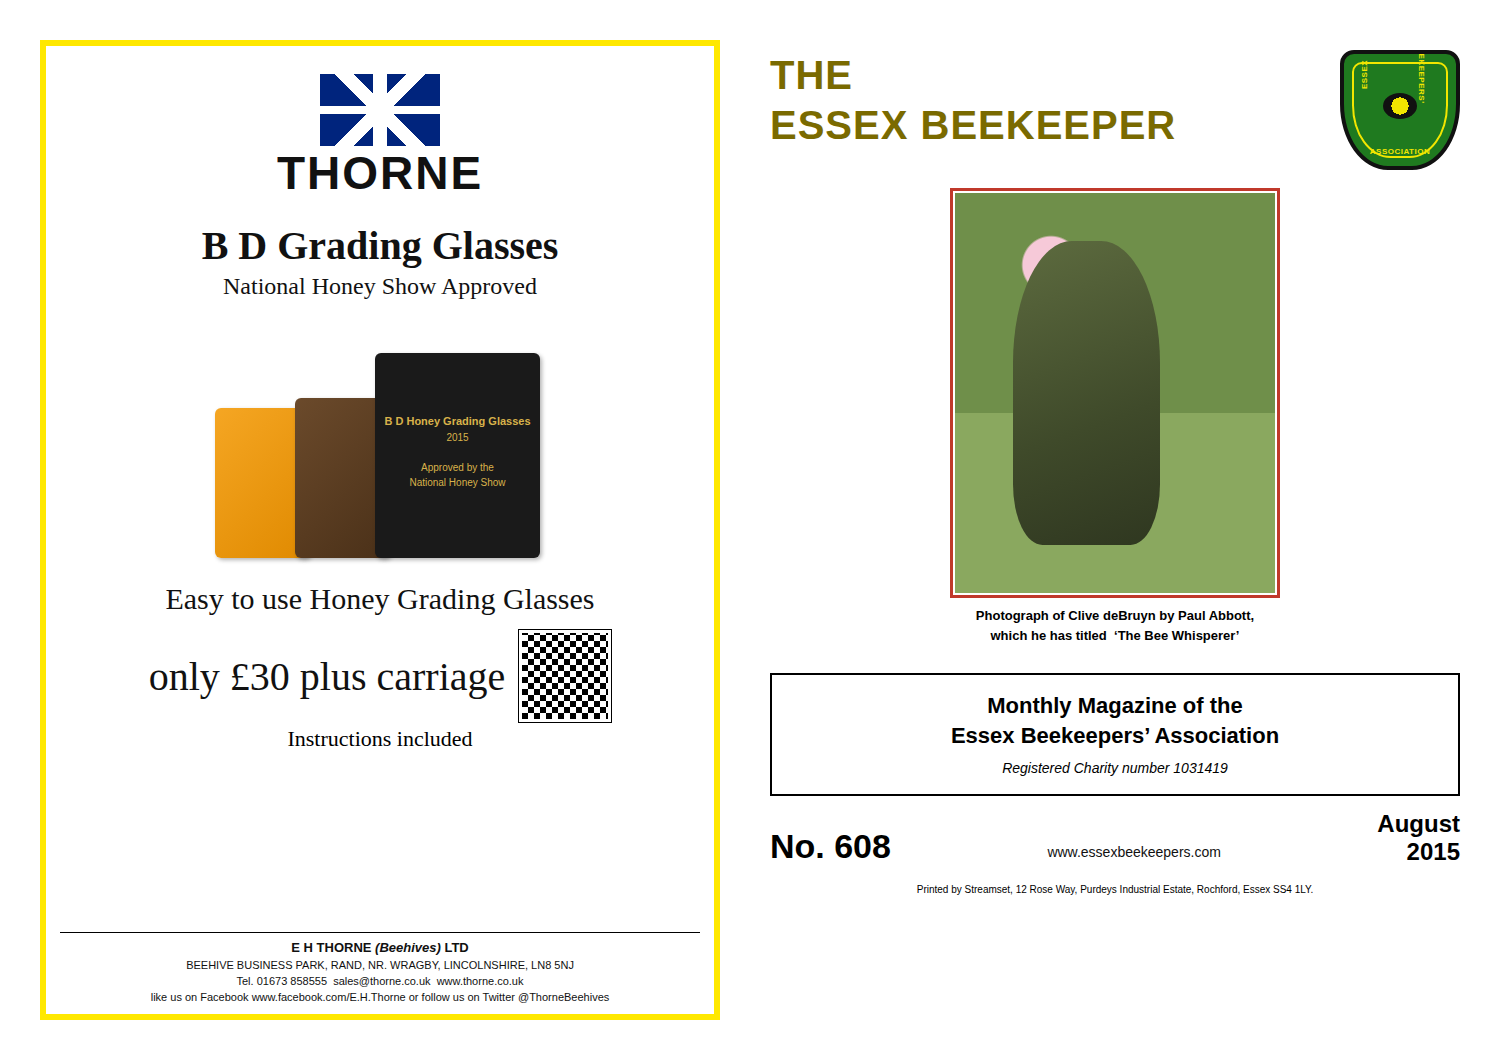THORNE
B D Grading Glasses
National Honey Show Approved
B D Honey Grading Glasses 2015
Approved by the
National Honey Show
Easy to use Honey Grading Glasses
only £30 plus carriage
Instructions included
E H THORNE (Beehives) LTD
BEEHIVE BUSINESS PARK, RAND, NR. WRAGBY, LINCOLNSHIRE, LN8 5NJ
Tel. 01673 858555 sales@thorne.co.uk www.thorne.co.uk
like us on Facebook www.facebook.com/E.H.Thorne or follow us on Twitter @ThorneBeehives
THEESSEX BEEKEEPER
ESSEX BEEKEEPERS' ASSOCIATION
Photograph of Clive deBruyn by Paul Abbott,
which he has titled ‘The Bee Whisperer’
Monthly Magazine of the
Essex Beekeepers’ Association
Registered Charity number 1031419
No. 608
www.essexbeekeepers.com
August
2015
Printed by Streamset, 12 Rose Way, Purdeys Industrial Estate, Rochford, Essex SS4 1LY.